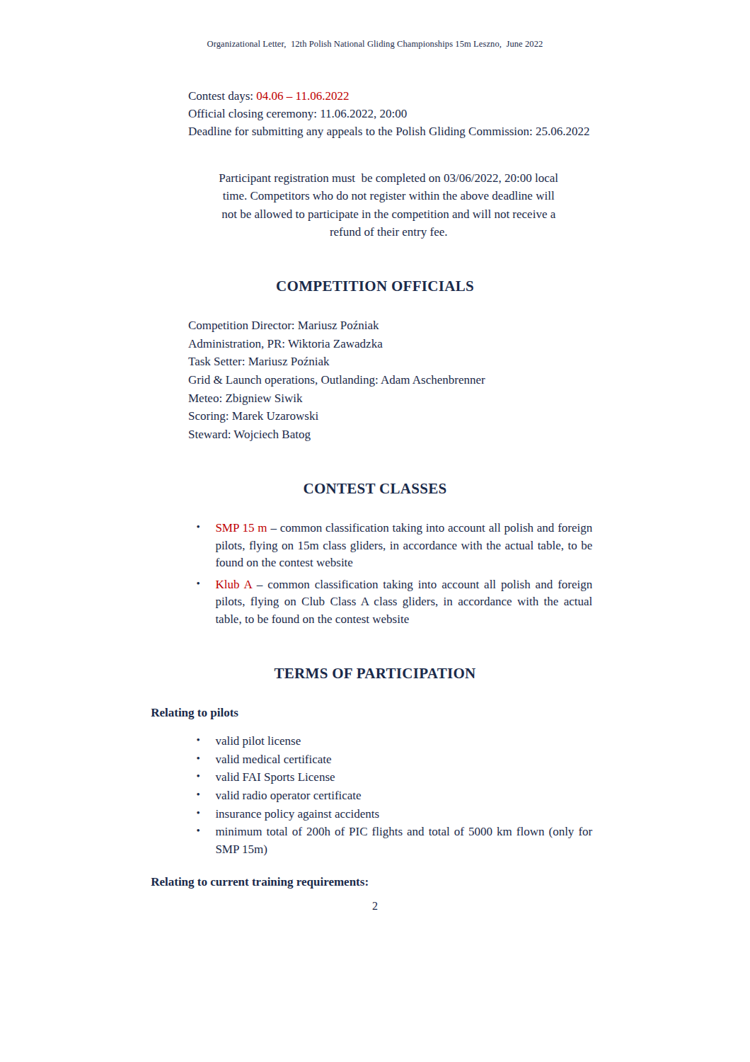Organizational Letter, 12th Polish National Gliding Championships 15m Leszno, June 2022
Contest days: 04.06 – 11.06.2022
Official closing ceremony: 11.06.2022, 20:00
Deadline for submitting any appeals to the Polish Gliding Commission: 25.06.2022
Participant registration must be completed on 03/06/2022, 20:00 local time. Competitors who do not register within the above deadline will not be allowed to participate in the competition and will not receive a refund of their entry fee.
COMPETITION OFFICIALS
Competition Director: Mariusz Poźniak
Administration, PR: Wiktoria Zawadzka
Task Setter: Mariusz Poźniak
Grid & Launch operations, Outlanding: Adam Aschenbrenner
Meteo: Zbigniew Siwik
Scoring: Marek Uzarowski
Steward: Wojciech Batog
CONTEST CLASSES
SMP 15 m – common classification taking into account all polish and foreign pilots, flying on 15m class gliders, in accordance with the actual table, to be found on the contest website
Klub A – common classification taking into account all polish and foreign pilots, flying on Club Class A class gliders, in accordance with the actual table, to be found on the contest website
TERMS OF PARTICIPATION
Relating to pilots
valid pilot license
valid medical certificate
valid FAI Sports License
valid radio operator certificate
insurance policy against accidents
minimum total of 200h of PIC flights and total of 5000 km flown (only for SMP 15m)
Relating to current training requirements:
2